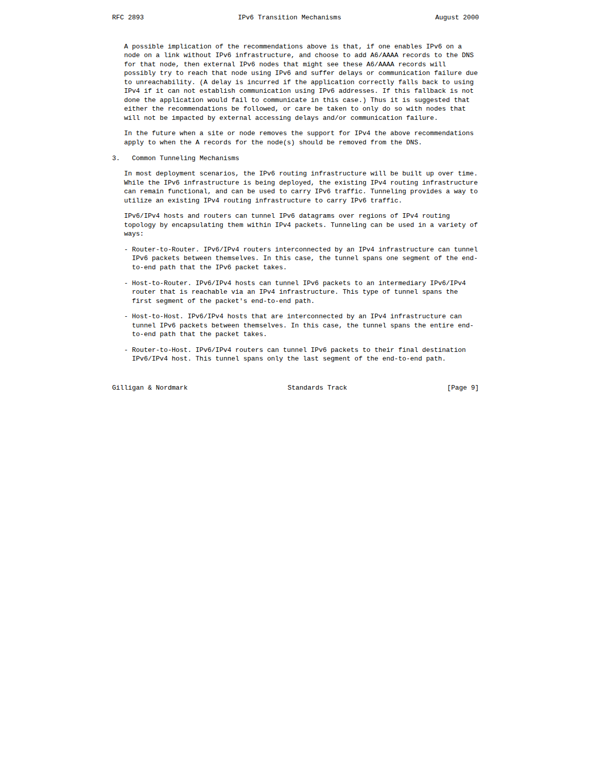RFC 2893 IPv6 Transition Mechanisms August 2000
A possible implication of the recommendations above is that, if one enables IPv6 on a node on a link without IPv6 infrastructure, and choose to add A6/AAAA records to the DNS for that node, then external IPv6 nodes that might see these A6/AAAA records will possibly try to reach that node using IPv6 and suffer delays or communication failure due to unreachability. (A delay is incurred if the application correctly falls back to using IPv4 if it can not establish communication using IPv6 addresses. If this fallback is not done the application would fail to communicate in this case.) Thus it is suggested that either the recommendations be followed, or care be taken to only do so with nodes that will not be impacted by external accessing delays and/or communication failure.
In the future when a site or node removes the support for IPv4 the above recommendations apply to when the A records for the node(s) should be removed from the DNS.
3. Common Tunneling Mechanisms
In most deployment scenarios, the IPv6 routing infrastructure will be built up over time. While the IPv6 infrastructure is being deployed, the existing IPv4 routing infrastructure can remain functional, and can be used to carry IPv6 traffic. Tunneling provides a way to utilize an existing IPv4 routing infrastructure to carry IPv6 traffic.
IPv6/IPv4 hosts and routers can tunnel IPv6 datagrams over regions of IPv4 routing topology by encapsulating them within IPv4 packets. Tunneling can be used in a variety of ways:
Router-to-Router. IPv6/IPv4 routers interconnected by an IPv4 infrastructure can tunnel IPv6 packets between themselves. In this case, the tunnel spans one segment of the end-to-end path that the IPv6 packet takes.
Host-to-Router. IPv6/IPv4 hosts can tunnel IPv6 packets to an intermediary IPv6/IPv4 router that is reachable via an IPv4 infrastructure. This type of tunnel spans the first segment of the packet's end-to-end path.
Host-to-Host. IPv6/IPv4 hosts that are interconnected by an IPv4 infrastructure can tunnel IPv6 packets between themselves. In this case, the tunnel spans the entire end-to-end path that the packet takes.
Router-to-Host. IPv6/IPv4 routers can tunnel IPv6 packets to their final destination IPv6/IPv4 host. This tunnel spans only the last segment of the end-to-end path.
Gilligan & Nordmark Standards Track [Page 9]